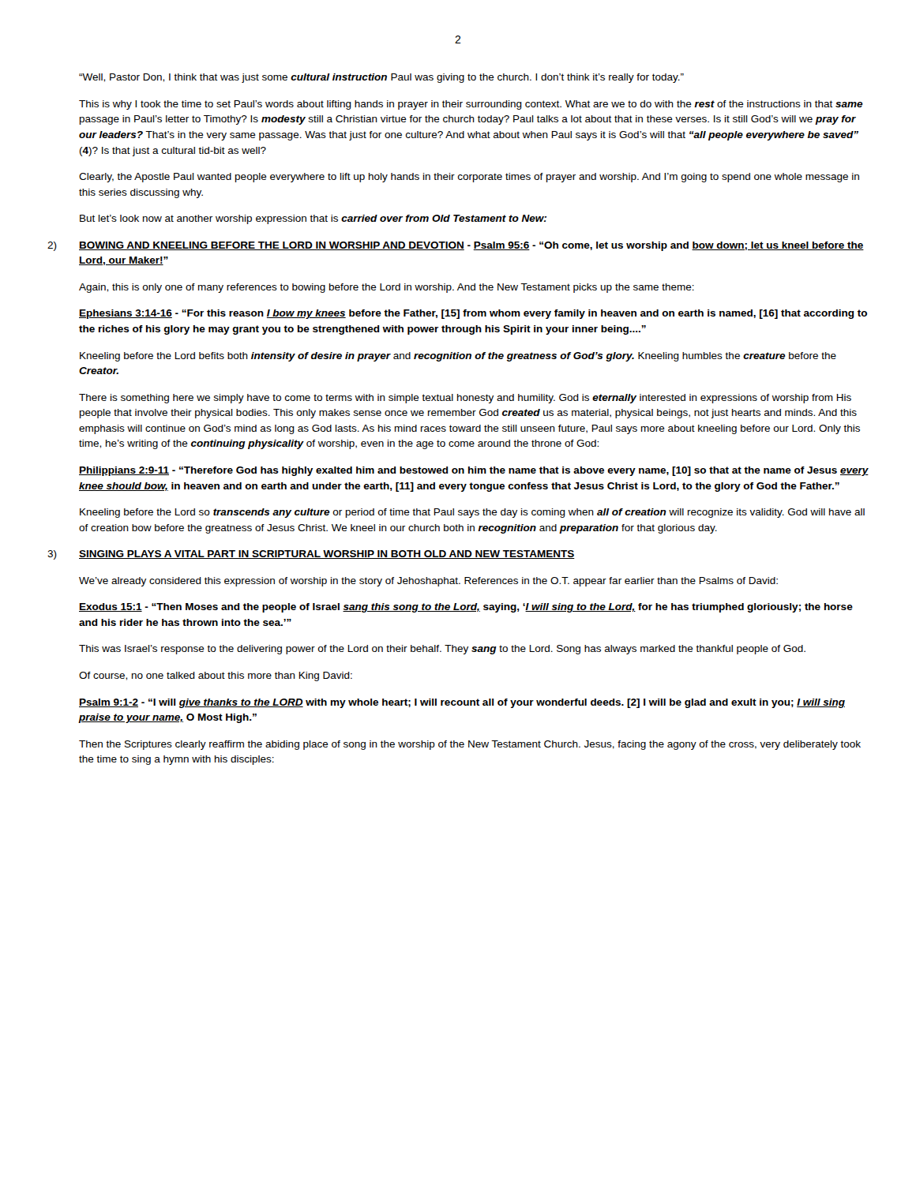2
“Well, Pastor Don, I think that was just some cultural instruction Paul was giving to the church. I don’t think it’s really for today.”
This is why I took the time to set Paul’s words about lifting hands in prayer in their surrounding context. What are we to do with the rest of the instructions in that same passage in Paul’s letter to Timothy? Is modesty still a Christian virtue for the church today? Paul talks a lot about that in these verses. Is it still God’s will we pray for our leaders? That’s in the very same passage. Was that just for one culture? And what about when Paul says it is God’s will that “all people everywhere be saved” (4)? Is that just a cultural tid-bit as well?
Clearly, the Apostle Paul wanted people everywhere to lift up holy hands in their corporate times of prayer and worship. And I’m going to spend one whole message in this series discussing why.
But let’s look now at another worship expression that is carried over from Old Testament to New:
2)
BOWING AND KNEELING BEFORE THE LORD IN WORSHIP AND DEVOTION - Psalm 95:6 - “Oh come, let us worship and bow down; let us kneel before the Lord, our Maker!”
Again, this is only one of many references to bowing before the Lord in worship. And the New Testament picks up the same theme:
Ephesians 3:14-16 - “For this reason I bow my knees before the Father, [15] from whom every family in heaven and on earth is named, [16] that according to the riches of his glory he may grant you to be strengthened with power through his Spirit in your inner being....”
Kneeling before the Lord befits both intensity of desire in prayer and recognition of the greatness of God’s glory. Kneeling humbles the creature before the Creator.
There is something here we simply have to come to terms with in simple textual honesty and humility. God is eternally interested in expressions of worship from His people that involve their physical bodies. This only makes sense once we remember God created us as material, physical beings, not just hearts and minds. And this emphasis will continue on God’s mind as long as God lasts. As his mind races toward the still unseen future, Paul says more about kneeling before our Lord. Only this time, he’s writing of the continuing physicality of worship, even in the age to come around the throne of God:
Philippians 2:9-11 - “Therefore God has highly exalted him and bestowed on him the name that is above every name, [10] so that at the name of Jesus every knee should bow, in heaven and on earth and under the earth, [11] and every tongue confess that Jesus Christ is Lord, to the glory of God the Father.”
Kneeling before the Lord so transcends any culture or period of time that Paul says the day is coming when all of creation will recognize its validity. God will have all of creation bow before the greatness of Jesus Christ. We kneel in our church both in recognition and preparation for that glorious day.
3)
SINGING PLAYS A VITAL PART IN SCRIPTURAL WORSHIP IN BOTH OLD AND NEW TESTAMENTS
We’ve already considered this expression of worship in the story of Jehoshaphat. References in the O.T. appear far earlier than the Psalms of David:
Exodus 15:1 - “Then Moses and the people of Israel sang this song to the Lord, saying, ‘I will sing to the Lord, for he has triumphed gloriously; the horse and his rider he has thrown into the sea.’”
This was Israel’s response to the delivering power of the Lord on their behalf. They sang to the Lord. Song has always marked the thankful people of God.
Of course, no one talked about this more than King David:
Psalm 9:1-2 - “I will give thanks to the LORD with my whole heart; I will recount all of your wonderful deeds. [2] I will be glad and exult in you; I will sing praise to your name, O Most High.”
Then the Scriptures clearly reaffirm the abiding place of song in the worship of the New Testament Church. Jesus, facing the agony of the cross, very deliberately took the time to sing a hymn with his disciples: